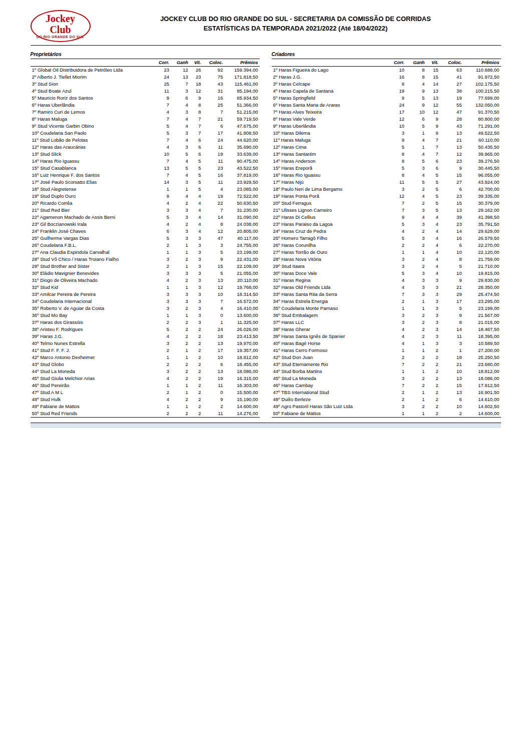Jockey Club
DO RIO GRANDE DO SUL
JOCKEY CLUB DO RIO GRANDE DO SUL - SECRETARIA DA COMISSÃO DE CORRIDAS
ESTATÍSTICAS DA TEMPORADA 2021/2022 (Até 18/04/2022)
Proprietários
| | Corr. | Ganh | Vit. | Coloc. | Prêmios |
| --- | --- | --- | --- | --- | --- |
| 1º Global Oil Distribuidora de Petróleo Ltda | 23 | 12 | 26 | 92 | 159.394,00 |
| 2º Alberto J. Tiellet Miorim | 24 | 13 | 23 | 75 | 171.818,50 |
| 3º Stud Sion | 25 | 7 | 18 | 43 | 115.461,00 |
| 4º Stud Boate Azul | 11 | 3 | 12 | 31 | 85.194,00 |
| 5º Mauricio Roriz dos Santos | 9 | 6 | 9 | 16 | 65.934,50 |
| 6º Haras Uberlândia | 7 | 4 | 8 | 25 | 51.366,00 |
| 7º Ramiro Curi de Lemos | 4 | 3 | 8 | 7 | 51.215,00 |
| 8º Haras Maluga | 7 | 4 | 7 | 21 | 59.719,50 |
| 9º Stud Vicente Garbin Obino | 5 | 4 | 7 | 6 | 47.675,00 |
| 10º Coudelaria San Paolo | 5 | 3 | 7 | 17 | 41.808,50 |
| 11º Stud Lobão de Pelotas | 7 | 4 | 6 | 24 | 44.620,00 |
| 12º Haras das Araucárias | 4 | 3 | 6 | 11 | 35.690,00 |
| 13º Stud Slick | 10 | 5 | 6 | 19 | 33.639,00 |
| 14º Haras Rio Iguassu | 7 | 4 | 5 | 11 | 90.475,00 |
| 15º Stud Casablanca | 13 | 5 | 5 | 23 | 43.522,50 |
| 16º Luiz Henrique F. dos Santos | 7 | 4 | 5 | 16 | 37.819,00 |
| 17º José Paulo Scorsatto Elias | 14 | 3 | 5 | 11 | 23.929,50 |
| 18º Stud Alegretense | 1 | 1 | 5 | 4 | 23.085,00 |
| 19º Stud Duplo Ouro | 9 | 4 | 4 | 19 | 72.522,00 |
| 20º Ricardo Corrêa | 4 | 2 | 4 | 22 | 50.630,50 |
| 21º Stud Red Bier | 3 | 3 | 4 | 7 | 31.230,00 |
| 22º Agamenon Machado de Assis Berni | 5 | 3 | 4 | 14 | 31.090,00 |
| 23º Gil Boczianowski Irala | 4 | 2 | 4 | 8 | 24.038,00 |
| 24º Franklin José Chaves | 6 | 3 | 4 | 12 | 20.805,00 |
| 25º Guilherme Vargas Dias | 5 | 3 | 3 | 47 | 40.117,00 |
| 26º Coudelaria F.B.L. | 2 | 1 | 3 | 3 | 24.755,00 |
| 27º Ana Claudia Espindola Carvalhal | 1 | 1 | 3 | 5 | 23.199,00 |
| 28º Stud Vô Chico / Haras Troiano Fialho | 3 | 2 | 3 | 9 | 22.431,00 |
| 29º Stud Brother and Sister | 2 | 1 | 3 | 15 | 22.109,00 |
| 30º Eládio Mavignier Benevides | 3 | 3 | 3 | 5 | 21.055,00 |
| 31º Diogo de Oliveira Machado | 4 | 2 | 3 | 13 | 20.110,00 |
| 32º Stud Kid | 1 | 1 | 3 | 12 | 19.768,00 |
| 33º Amilcar Pereira de Pereira | 3 | 3 | 3 | 10 | 18.314,50 |
| 34º Coudelaria Internacional | 3 | 3 | 3 | 7 | 16.572,00 |
| 35º Roberto V. de Aguiar da Costa | 3 | 2 | 3 | 4 | 16.410,00 |
| 36º Stud Mo Bay | 1 | 1 | 3 | 0 | 13.600,00 |
| 37º Haras dos Girassóis | 2 | 2 | 3 | 1 | 11.325,00 |
| 38º Aristeu F. Rodrigues | 5 | 2 | 2 | 24 | 26.026,00 |
| 39º Haras J.G. | 4 | 2 | 2 | 18 | 23.413,50 |
| 40º Telmo Nunes Estrella | 3 | 2 | 2 | 13 | 19.970,00 |
| 41º Stud F. F. F. J. | 2 | 1 | 2 | 17 | 19.357,00 |
| 42º Marco Antonio Dexheimer | 1 | 1 | 2 | 10 | 18.812,00 |
| 43º Stud Globo | 2 | 2 | 2 | 6 | 18.455,00 |
| 44º Stud La Moneda | 3 | 2 | 2 | 13 | 18.086,00 |
| 45º Stud Giulia Melchior Arias | 4 | 2 | 2 | 19 | 16.315,00 |
| 46º Stud Pereirão | 1 | 1 | 2 | 11 | 16.303,00 |
| 47º Stud A M L | 2 | 1 | 2 | 0 | 15.500,00 |
| 48º Stud Hulk | 4 | 2 | 2 | 9 | 15.190,00 |
| 49º Fabiane de Mattos | 1 | 1 | 2 | 2 | 14.600,00 |
| 50º Stud Red Friends | 2 | 2 | 2 | 11 | 14.276,00 |
Criadores
| | Corr. | Ganh | Vit. | Coloc. | Prêmios |
| --- | --- | --- | --- | --- | --- |
| 1º Haras Figueira do Lago | 10 | 8 | 15 | 63 | 110.688,00 |
| 2º Haras J.G. | 16 | 8 | 15 | 41 | 91.972,50 |
| 3º Haras Celcape | 8 | 4 | 14 | 27 | 102.175,50 |
| 4º Haras Capela de Santana | 19 | 9 | 13 | 38 | 100.215,50 |
| 5º Haras Springfield | 9 | 5 | 13 | 19 | 77.699,00 |
| 6º Haras Santa Maria de Araras | 24 | 9 | 12 | 55 | 132.050,00 |
| 7º Haras Alves Teixeira | 17 | 10 | 12 | 47 | 91.370,50 |
| 8º Haras Vale Verde | 12 | 6 | 9 | 28 | 80.800,00 |
| 9º Haras Uberlândia | 10 | 5 | 9 | 43 | 71.291,00 |
| 10º Haras Dilema | 3 | 1 | 9 | 13 | 49.522,50 |
| 11º Haras Maluga | 9 | 4 | 7 | 21 | 60.110,00 |
| 12º Haras Cima | 5 | 1 | 7 | 13 | 50.435,50 |
| 13º Haras Santarém | 8 | 4 | 7 | 12 | 39.965,00 |
| 14º Haras Anderson | 8 | 5 | 6 | 23 | 39.276,50 |
| 15º Haras Ereporã | 5 | 3 | 6 | 9 | 30.445,50 |
| 16º Haras Rio Iguassu | 8 | 4 | 5 | 15 | 96.055,00 |
| 17º Haras Nijú | 11 | 5 | 5 | 27 | 43.924,00 |
| 18º Paulo Neri de Lima Bergamo | 3 | 2 | 5 | 6 | 42.700,00 |
| 19º Haras Ponta Porã | 12 | 4 | 5 | 23 | 39.335,00 |
| 20º Stud Ferragus | 7 | 2 | 5 | 15 | 30.379,00 |
| 21º Ulisses Lignon Carneiro | 7 | 3 | 5 | 13 | 29.162,00 |
| 22º Haras Di Cellius | 9 | 4 | 4 | 39 | 41.398,50 |
| 23º Haras Paraiso da Lagoa | 5 | 3 | 4 | 23 | 35.791,50 |
| 24º Haras Cruz de Pedra | 4 | 2 | 4 | 14 | 29.629,00 |
| 25º Homero Tarragô Filho | 5 | 3 | 4 | 16 | 26.579,50 |
| 26º Haras Corunilha | 2 | 2 | 4 | 6 | 22.270,00 |
| 27º Haras Torrão de Ouro | 1 | 1 | 4 | 10 | 22.120,00 |
| 28º Haras Nova Vitória | 3 | 2 | 4 | 8 | 21.759,00 |
| 29º Stud Itaara | 3 | 2 | 4 | 5 | 21.710,00 |
| 30º Haras Doce Vale | 5 | 3 | 4 | 10 | 19.815,00 |
| 31º Haras Regina | 4 | 3 | 3 | 9 | 29.830,00 |
| 32º Haras Old Friends Ltda | 4 | 3 | 3 | 21 | 28.350,00 |
| 33º Haras Santa Rita da Serra | 7 | 3 | 3 | 29 | 25.474,50 |
| 34º Haras Estrela Energia | 2 | 1 | 3 | 17 | 23.295,00 |
| 35º Coudelaria Monte Parnaso | 1 | 1 | 3 | 5 | 23.199,00 |
| 36º Stud Embalagem | 3 | 2 | 3 | 9 | 21.567,00 |
| 37º Haras LLC | 3 | 2 | 3 | 8 | 21.015,00 |
| 38º Haras Gherar | 4 | 2 | 3 | 14 | 18.467,50 |
| 39º Haras Santa Ignês de Spanier | 4 | 2 | 3 | 11 | 18.395,00 |
| 40º Haras Bagé Horse | 4 | 1 | 3 | 3 | 10.589,50 |
| 41º Haras Cerro Formoso | 1 | 1 | 2 | 1 | 27.200,00 |
| 42º Stud Don Juan | 2 | 2 | 2 | 18 | 25.250,50 |
| 43º Stud Eternamente Rio | 7 | 2 | 2 | 21 | 23.680,00 |
| 44º Stud Borba Martins | 1 | 1 | 2 | 10 | 18.812,00 |
| 45º Stud La Moneda | 3 | 2 | 2 | 13 | 18.086,00 |
| 46º Haras Cambay | 7 | 2 | 2 | 15 | 17.912,50 |
| 47º TBS International Stud | 2 | 1 | 2 | 13 | 16.901,50 |
| 48º Duilio Berleze | 2 | 1 | 2 | 6 | 14.610,00 |
| 49º Agro Pastoril Haras São Luiz Ltda | 3 | 2 | 2 | 10 | 14.602,50 |
| 50º Fabiane de Mattos | 1 | 1 | 2 | 2 | 14.600,00 |